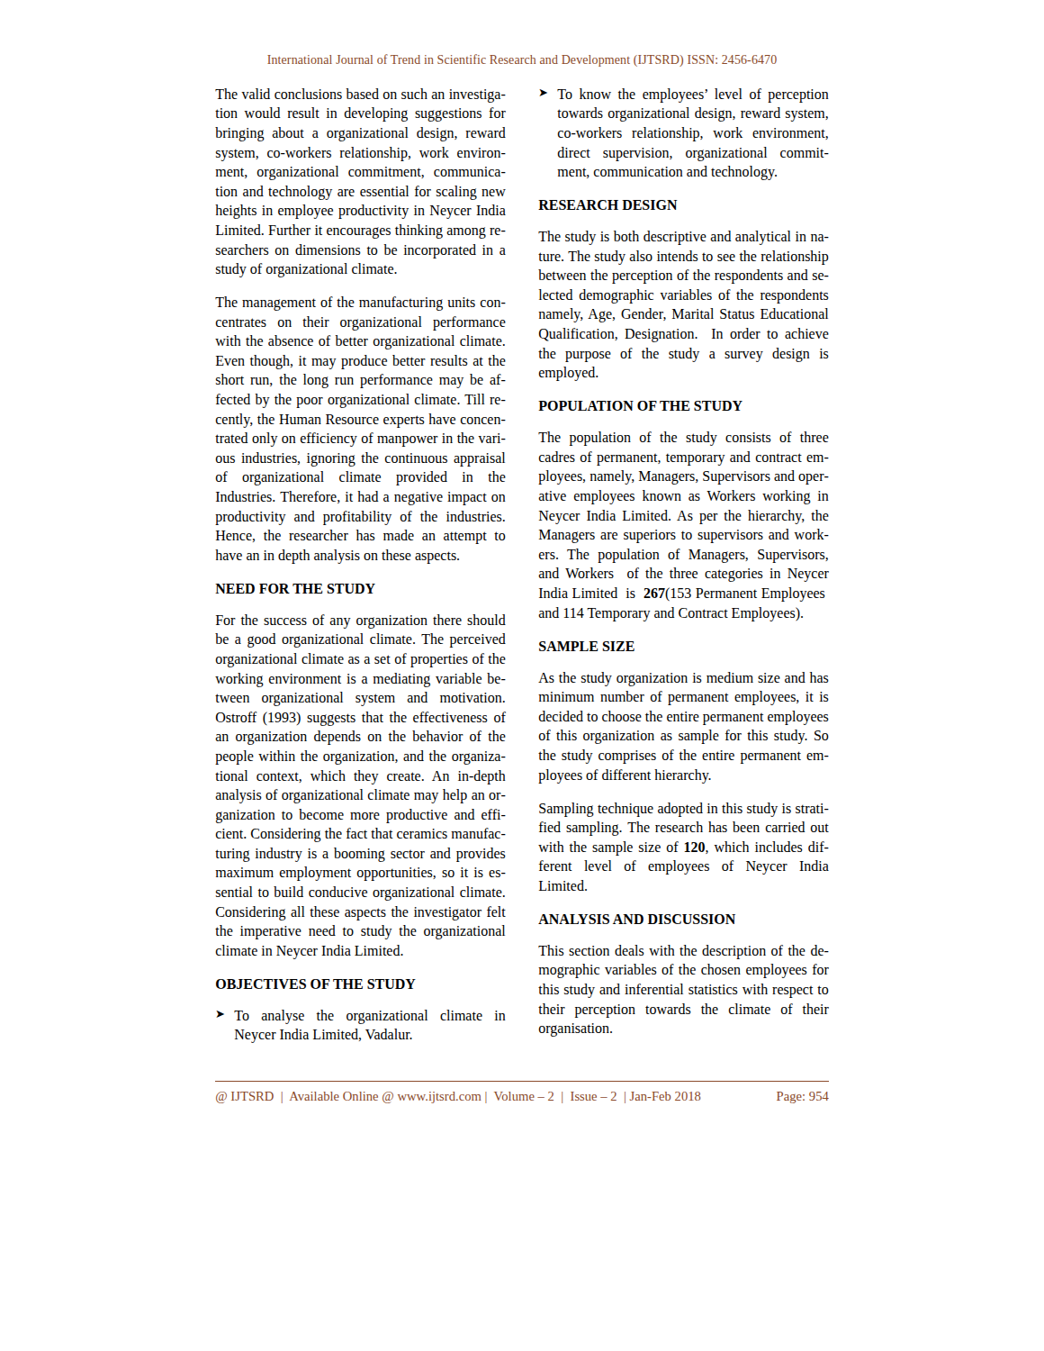International Journal of Trend in Scientific Research and Development (IJTSRD) ISSN: 2456-6470
The valid conclusions based on such an investigation would result in developing suggestions for bringing about a organizational design, reward system, co-workers relationship, work environment, organizational commitment, communication and technology are essential for scaling new heights in employee productivity in Neycer India Limited. Further it encourages thinking among researchers on dimensions to be incorporated in a study of organizational climate.
The management of the manufacturing units concentrates on their organizational performance with the absence of better organizational climate. Even though, it may produce better results at the short run, the long run performance may be affected by the poor organizational climate. Till recently, the Human Resource experts have concentrated only on efficiency of manpower in the various industries, ignoring the continuous appraisal of organizational climate provided in the Industries. Therefore, it had a negative impact on productivity and profitability of the industries. Hence, the researcher has made an attempt to have an in depth analysis on these aspects.
Need for the Study
For the success of any organization there should be a good organizational climate. The perceived organizational climate as a set of properties of the working environment is a mediating variable between organizational system and motivation. Ostroff (1993) suggests that the effectiveness of an organization depends on the behavior of the people within the organization, and the organizational context, which they create. An in-depth analysis of organizational climate may help an organization to become more productive and efficient. Considering the fact that ceramics manufacturing industry is a booming sector and provides maximum employment opportunities, so it is essential to build conducive organizational climate. Considering all these aspects the investigator felt the imperative need to study the organizational climate in Neycer India Limited.
Objectives of the Study
To analyse the organizational climate in Neycer India Limited, Vadalur.
To know the employees’ level of perception towards organizational design, reward system, co-workers relationship, work environment, direct supervision, organizational commitment, communication and technology.
Research Design
The study is both descriptive and analytical in nature. The study also intends to see the relationship between the perception of the respondents and selected demographic variables of the respondents namely, Age, Gender, Marital Status Educational Qualification, Designation. In order to achieve the purpose of the study a survey design is employed.
Population of the Study
The population of the study consists of three cadres of permanent, temporary and contract employees, namely, Managers, Supervisors and operative employees known as Workers working in Neycer India Limited. As per the hierarchy, the Managers are superiors to supervisors and workers. The population of Managers, Supervisors, and Workers of the three categories in Neycer India Limited is 267(153 Permanent Employees and 114 Temporary and Contract Employees).
Sample Size
As the study organization is medium size and has minimum number of permanent employees, it is decided to choose the entire permanent employees of this organization as sample for this study. So the study comprises of the entire permanent employees of different hierarchy.
Sampling technique adopted in this study is stratified sampling. The research has been carried out with the sample size of 120, which includes different level of employees of Neycer India Limited.
Analysis and Discussion
This section deals with the description of the demographic variables of the chosen employees for this study and inferential statistics with respect to their perception towards the climate of their organisation.
@ IJTSRD | Available Online @ www.ijtsrd.com | Volume – 2 | Issue – 2 | Jan-Feb 2018
Page: 954